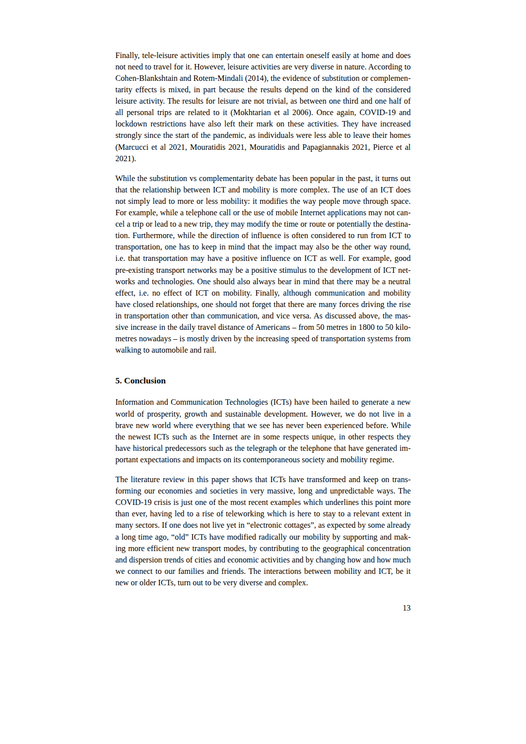Finally, tele-leisure activities imply that one can entertain oneself easily at home and does not need to travel for it. However, leisure activities are very diverse in nature. According to Cohen-Blankshtain and Rotem-Mindali (2014), the evidence of substitution or complementarity effects is mixed, in part because the results depend on the kind of the considered leisure activity. The results for leisure are not trivial, as between one third and one half of all personal trips are related to it (Mokhtarian et al 2006). Once again, COVID-19 and lockdown restrictions have also left their mark on these activities. They have increased strongly since the start of the pandemic, as individuals were less able to leave their homes (Marcucci et al 2021, Mouratidis 2021, Mouratidis and Papagiannakis 2021, Pierce et al 2021).
While the substitution vs complementarity debate has been popular in the past, it turns out that the relationship between ICT and mobility is more complex. The use of an ICT does not simply lead to more or less mobility: it modifies the way people move through space. For example, while a telephone call or the use of mobile Internet applications may not cancel a trip or lead to a new trip, they may modify the time or route or potentially the destination. Furthermore, while the direction of influence is often considered to run from ICT to transportation, one has to keep in mind that the impact may also be the other way round, i.e. that transportation may have a positive influence on ICT as well. For example, good pre-existing transport networks may be a positive stimulus to the development of ICT networks and technologies. One should also always bear in mind that there may be a neutral effect, i.e. no effect of ICT on mobility. Finally, although communication and mobility have closed relationships, one should not forget that there are many forces driving the rise in transportation other than communication, and vice versa. As discussed above, the massive increase in the daily travel distance of Americans – from 50 metres in 1800 to 50 kilometres nowadays – is mostly driven by the increasing speed of transportation systems from walking to automobile and rail.
5. Conclusion
Information and Communication Technologies (ICTs) have been hailed to generate a new world of prosperity, growth and sustainable development. However, we do not live in a brave new world where everything that we see has never been experienced before. While the newest ICTs such as the Internet are in some respects unique, in other respects they have historical predecessors such as the telegraph or the telephone that have generated important expectations and impacts on its contemporaneous society and mobility regime.
The literature review in this paper shows that ICTs have transformed and keep on transforming our economies and societies in very massive, long and unpredictable ways. The COVID-19 crisis is just one of the most recent examples which underlines this point more than ever, having led to a rise of teleworking which is here to stay to a relevant extent in many sectors. If one does not live yet in “electronic cottages”, as expected by some already a long time ago, “old” ICTs have modified radically our mobility by supporting and making more efficient new transport modes, by contributing to the geographical concentration and dispersion trends of cities and economic activities and by changing how and how much we connect to our families and friends. The interactions between mobility and ICT, be it new or older ICTs, turn out to be very diverse and complex.
13